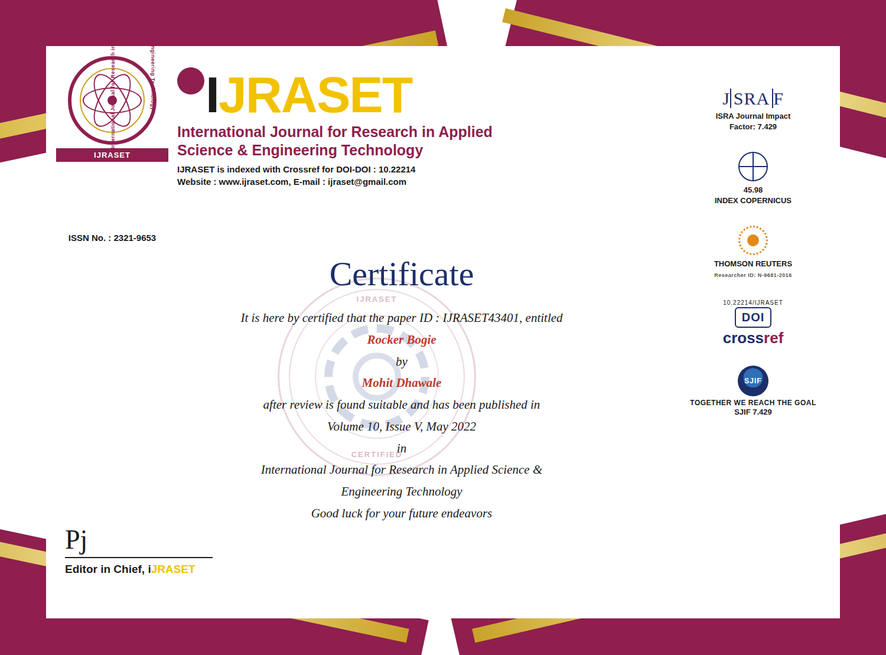International Journal for Research in Applied Science
& Engineering Technology
IJRASET
ISSN No. : 2321-9653
IJRASET
International Journal for Research in Applied
Science & Engineering Technology
IJRASET is indexed with Crossref for DOI-DOI : 10.22214
Website : www.ijraset.com, E-mail : ijraset@gmail.com
Certificate
IJRASET
CERTIFIED
It is here by certified that the paper ID : IJRASET43401, entitled
Rocker Bogie
by
Mohit Dhawale
after review is found suitable and has been published in
Volume 10, Issue V, May 2022
in
International Journal for Research in Applied Science &
Engineering Technology
Good luck for your future endeavors
JSRAF
ISRA Journal Impact
Factor: 7.429
45.98
INDEX COPERNICUS
THOMSON REUTERS
Researcher ID: N-9681-2016
10.22214/IJRASET
DOI
crossref
TOGETHER WE REACH THE GOAL
SJIF 7.429
Pj
Editor in Chief, iJRASET